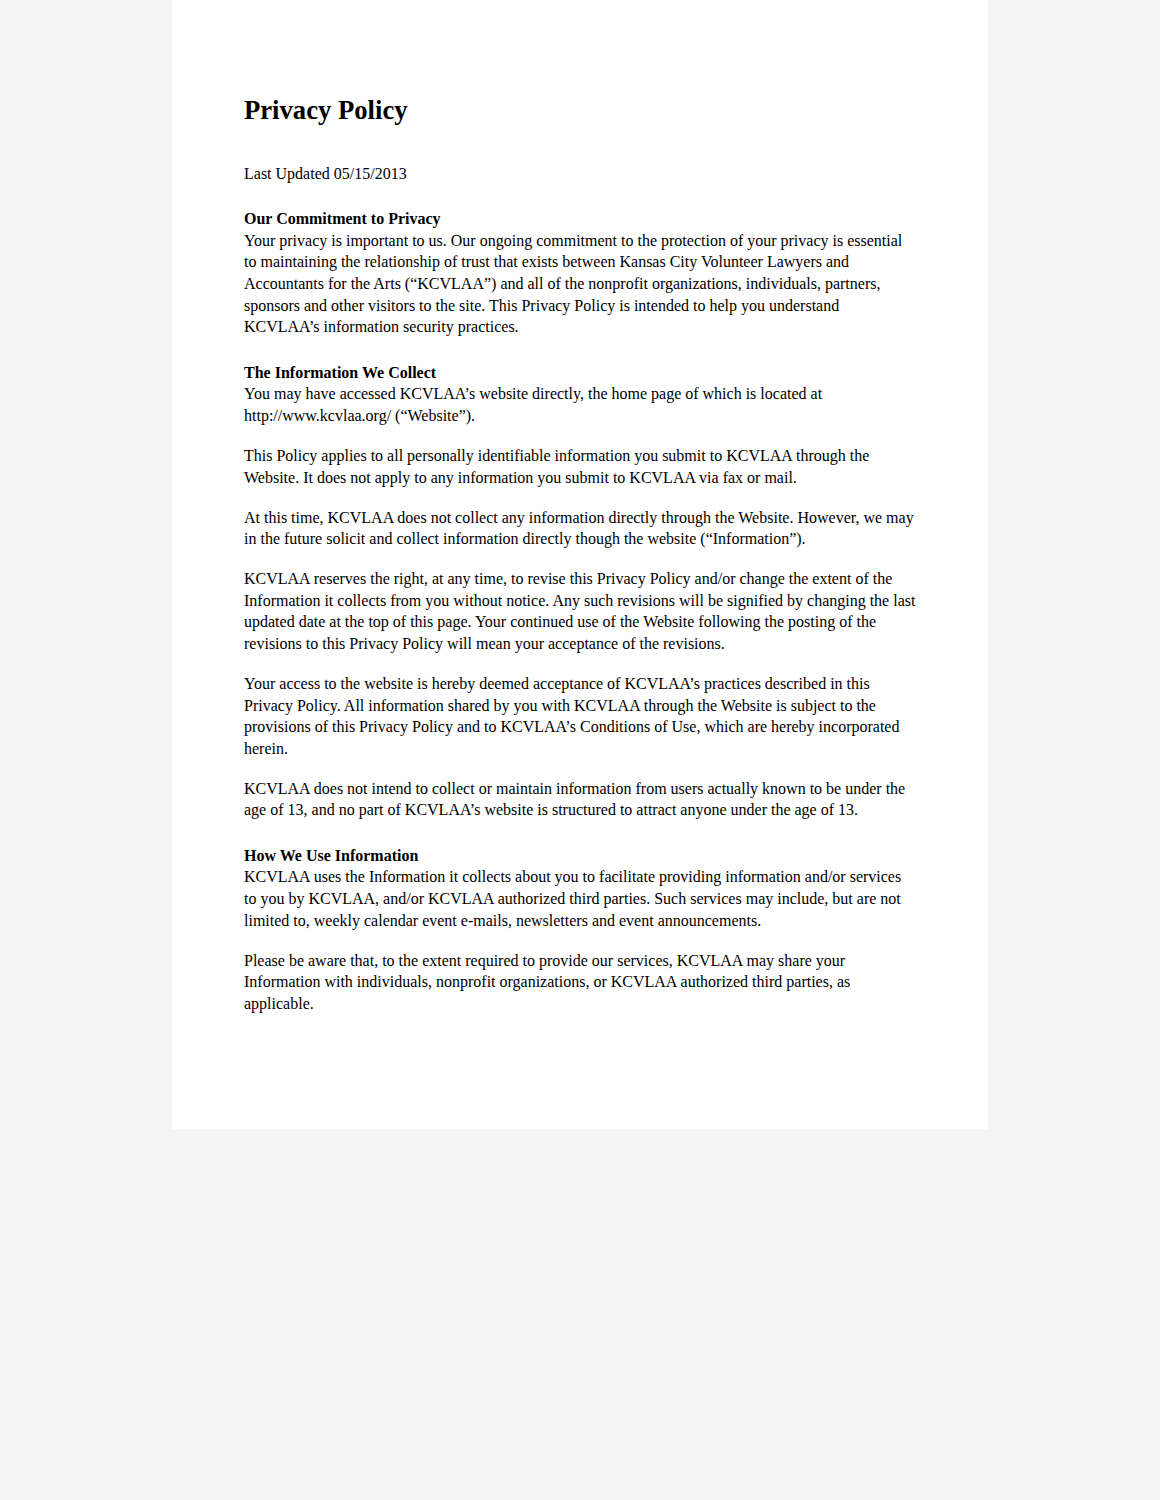Privacy Policy
Last Updated 05/15/2013
Our Commitment to Privacy
Your privacy is important to us. Our ongoing commitment to the protection of your privacy is essential to maintaining the relationship of trust that exists between Kansas City Volunteer Lawyers and Accountants for the Arts (“KCVLAA”) and all of the nonprofit organizations, individuals, partners, sponsors and other visitors to the site. This Privacy Policy is intended to help you understand KCVLAA’s information security practices.
The Information We Collect
You may have accessed KCVLAA’s website directly, the home page of which is located at http://www.kcvlaa.org/ (“Website”).
This Policy applies to all personally identifiable information you submit to KCVLAA through the Website. It does not apply to any information you submit to KCVLAA via fax or mail.
At this time, KCVLAA does not collect any information directly through the Website. However, we may in the future solicit and collect information directly though the website (“Information”).
KCVLAA reserves the right, at any time, to revise this Privacy Policy and/or change the extent of the Information it collects from you without notice. Any such revisions will be signified by changing the last updated date at the top of this page. Your continued use of the Website following the posting of the revisions to this Privacy Policy will mean your acceptance of the revisions.
Your access to the website is hereby deemed acceptance of KCVLAA’s practices described in this Privacy Policy. All information shared by you with KCVLAA through the Website is subject to the provisions of this Privacy Policy and to KCVLAA’s Conditions of Use, which are hereby incorporated herein.
KCVLAA does not intend to collect or maintain information from users actually known to be under the age of 13, and no part of KCVLAA’s website is structured to attract anyone under the age of 13.
How We Use Information
KCVLAA uses the Information it collects about you to facilitate providing information and/or services to you by KCVLAA, and/or KCVLAA authorized third parties. Such services may include, but are not limited to, weekly calendar event e-mails, newsletters and event announcements.
Please be aware that, to the extent required to provide our services, KCVLAA may share your Information with individuals, nonprofit organizations, or KCVLAA authorized third parties, as applicable.